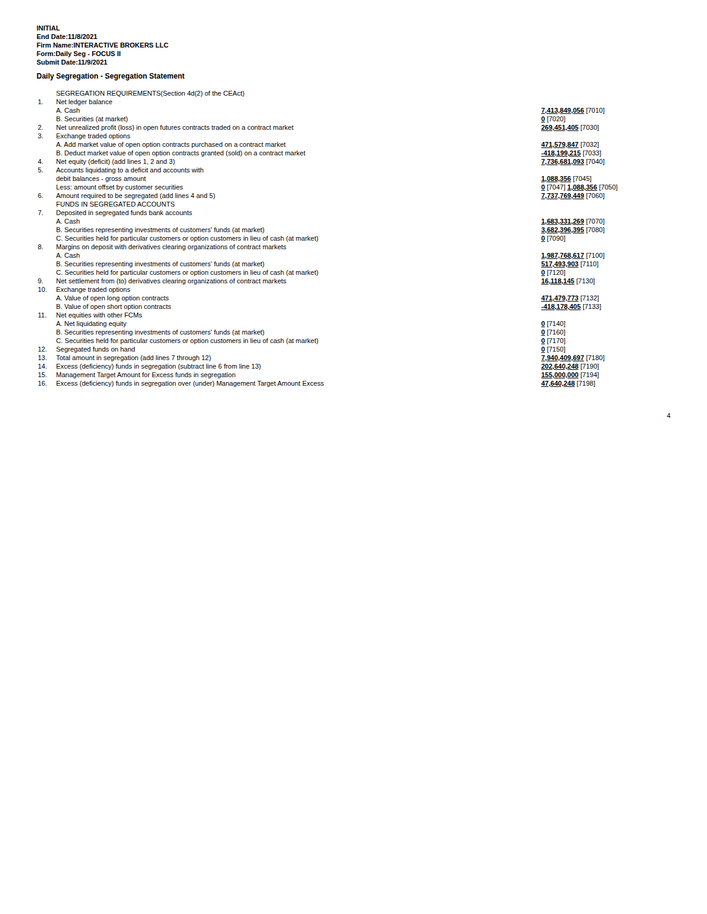INITIAL
End Date:11/8/2021
Firm Name:INTERACTIVE BROKERS LLC
Form:Daily Seg - FOCUS II
Submit Date:11/9/2021
Daily Segregation - Segregation Statement
| | SEGREGATION REQUIREMENTS(Section 4d(2) of the CEAct) | |
| 1. | Net ledger balance | |
| | A. Cash | 7,413,849,056 [7010] |
| | B. Securities (at market) | 0 [7020] |
| 2. | Net unrealized profit (loss) in open futures contracts traded on a contract market | 269,451,405 [7030] |
| 3. | Exchange traded options | |
| | A. Add market value of open option contracts purchased on a contract market | 471,579,847 [7032] |
| | B. Deduct market value of open option contracts granted (sold) on a contract market | -418,199,215 [7033] |
| 4. | Net equity (deficit) (add lines 1, 2 and 3) | 7,736,681,093 [7040] |
| 5. | Accounts liquidating to a deficit and accounts with | |
| | debit balances - gross amount | 1,088,356 [7045] |
| | Less: amount offset by customer securities | 0 [7047] 1,088,356 [7050] |
| 6. | Amount required to be segregated (add lines 4 and 5) | 7,737,769,449 [7060] |
| | FUNDS IN SEGREGATED ACCOUNTS | |
| 7. | Deposited in segregated funds bank accounts | |
| | A. Cash | 1,683,331,269 [7070] |
| | B. Securities representing investments of customers' funds (at market) | 3,682,396,395 [7080] |
| | C. Securities held for particular customers or option customers in lieu of cash (at market) | 0 [7090] |
| 8. | Margins on deposit with derivatives clearing organizations of contract markets | |
| | A. Cash | 1,987,768,617 [7100] |
| | B. Securities representing investments of customers' funds (at market) | 517,493,903 [7110] |
| | C. Securities held for particular customers or option customers in lieu of cash (at market) | 0 [7120] |
| 9. | Net settlement from (to) derivatives clearing organizations of contract markets | 16,118,145 [7130] |
| 10. | Exchange traded options | |
| | A. Value of open long option contracts | 471,479,773 [7132] |
| | B. Value of open short option contracts | -418,178,405 [7133] |
| 11. | Net equities with other FCMs | |
| | A. Net liquidating equity | 0 [7140] |
| | B. Securities representing investments of customers' funds (at market) | 0 [7160] |
| | C. Securities held for particular customers or option customers in lieu of cash (at market) | 0 [7170] |
| 12. | Segregated funds on hand | 0 [7150] |
| 13. | Total amount in segregation (add lines 7 through 12) | 7,940,409,697 [7180] |
| 14. | Excess (deficiency) funds in segregation (subtract line 6 from line 13) | 202,640,248 [7190] |
| 15. | Management Target Amount for Excess funds in segregation | 155,000,000 [7194] |
| 16. | Excess (deficiency) funds in segregation over (under) Management Target Amount Excess | 47,640,248 [7198] |
4